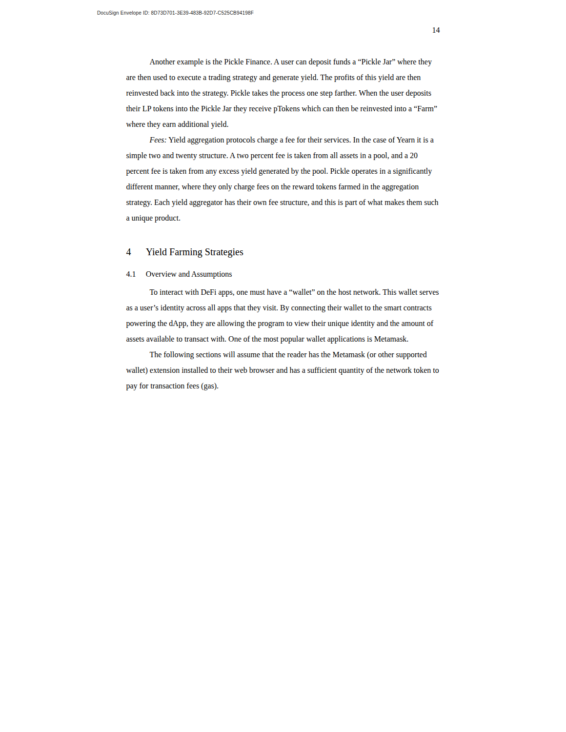DocuSign Envelope ID: 8D73D701-3E39-483B-92D7-C525CB94198F
14
Another example is the Pickle Finance. A user can deposit funds a “Pickle Jar” where they are then used to execute a trading strategy and generate yield. The profits of this yield are then reinvested back into the strategy. Pickle takes the process one step farther. When the user deposits their LP tokens into the Pickle Jar they receive pTokens which can then be reinvested into a “Farm” where they earn additional yield.
Fees: Yield aggregation protocols charge a fee for their services. In the case of Yearn it is a simple two and twenty structure. A two percent fee is taken from all assets in a pool, and a 20 percent fee is taken from any excess yield generated by the pool. Pickle operates in a significantly different manner, where they only charge fees on the reward tokens farmed in the aggregation strategy. Each yield aggregator has their own fee structure, and this is part of what makes them such a unique product.
4 Yield Farming Strategies
4.1 Overview and Assumptions
To interact with DeFi apps, one must have a “wallet” on the host network. This wallet serves as a user’s identity across all apps that they visit. By connecting their wallet to the smart contracts powering the dApp, they are allowing the program to view their unique identity and the amount of assets available to transact with. One of the most popular wallet applications is Metamask.
The following sections will assume that the reader has the Metamask (or other supported wallet) extension installed to their web browser and has a sufficient quantity of the network token to pay for transaction fees (gas).